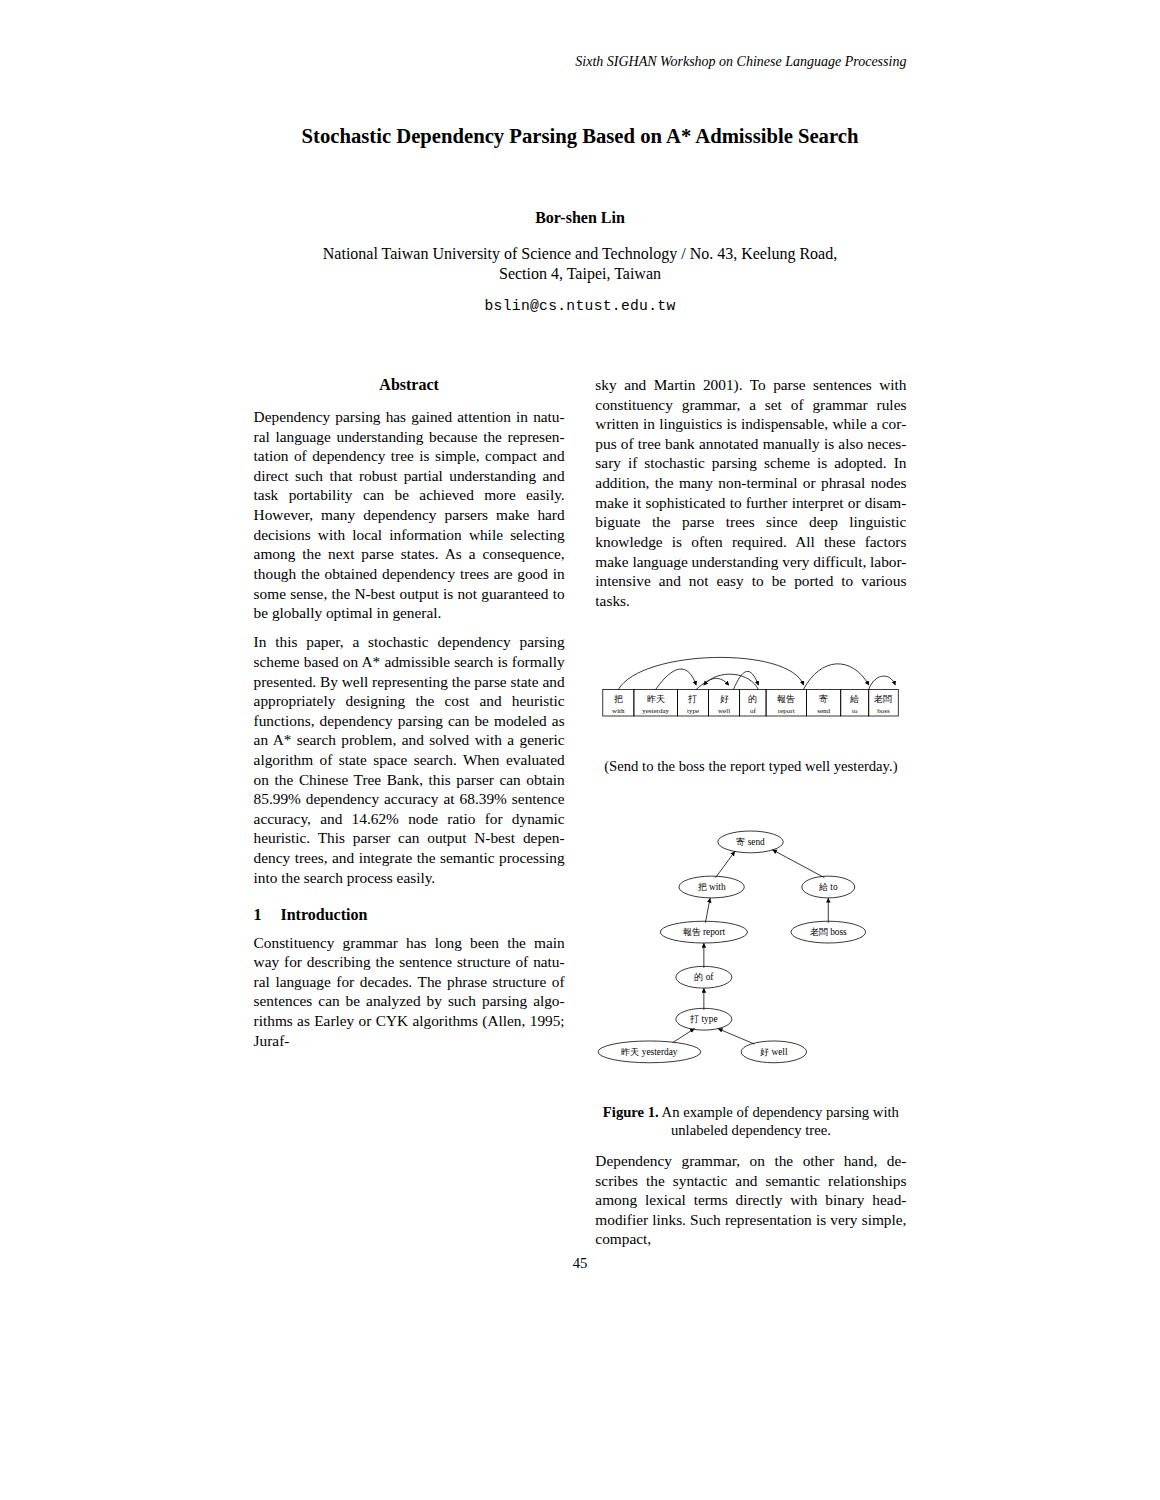Sixth SIGHAN Workshop on Chinese Language Processing
Stochastic Dependency Parsing Based on A* Admissible Search
Bor-shen Lin
National Taiwan University of Science and Technology / No. 43, Keelung Road,
Section 4, Taipei, Taiwan
bslin@cs.ntust.edu.tw
Abstract
Dependency parsing has gained attention in natural language understanding because the representation of dependency tree is simple, compact and direct such that robust partial understanding and task portability can be achieved more easily. However, many dependency parsers make hard decisions with local information while selecting among the next parse states. As a consequence, though the obtained dependency trees are good in some sense, the N-best output is not guaranteed to be globally optimal in general.
In this paper, a stochastic dependency parsing scheme based on A* admissible search is formally presented. By well representing the parse state and appropriately designing the cost and heuristic functions, dependency parsing can be modeled as an A* search problem, and solved with a generic algorithm of state space search. When evaluated on the Chinese Tree Bank, this parser can obtain 85.99% dependency accuracy at 68.39% sentence accuracy, and 14.62% node ratio for dynamic heuristic. This parser can output N-best dependency trees, and integrate the semantic processing into the search process easily.
1 Introduction
Constituency grammar has long been the main way for describing the sentence structure of natural language for decades. The phrase structure of sentences can be analyzed by such parsing algorithms as Earley or CYK algorithms (Allen, 1995; Juraf-
sky and Martin 2001). To parse sentences with constituency grammar, a set of grammar rules written in linguistics is indispensable, while a corpus of tree bank annotated manually is also necessary if stochastic parsing scheme is adopted. In addition, the many non-terminal or phrasal nodes make it sophisticated to further interpret or disambiguate the parse trees since deep linguistic knowledge is often required. All these factors make language understanding very difficult, labor-intensive and not easy to be ported to various tasks.
把 昨天 打 好 的 報告 寄 給 老闆 with yesterday type well of report send to boss
(Send to the boss the report typed well yesterday.)
寄 send 把 with 給 to 報告 report 老闆 boss 的 of 打 type 昨天 yesterday 好 well
Figure 1. An example of dependency parsing with unlabeled dependency tree.
Dependency grammar, on the other hand, describes the syntactic and semantic relationships among lexical terms directly with binary head-modifier links. Such representation is very simple, compact,
45